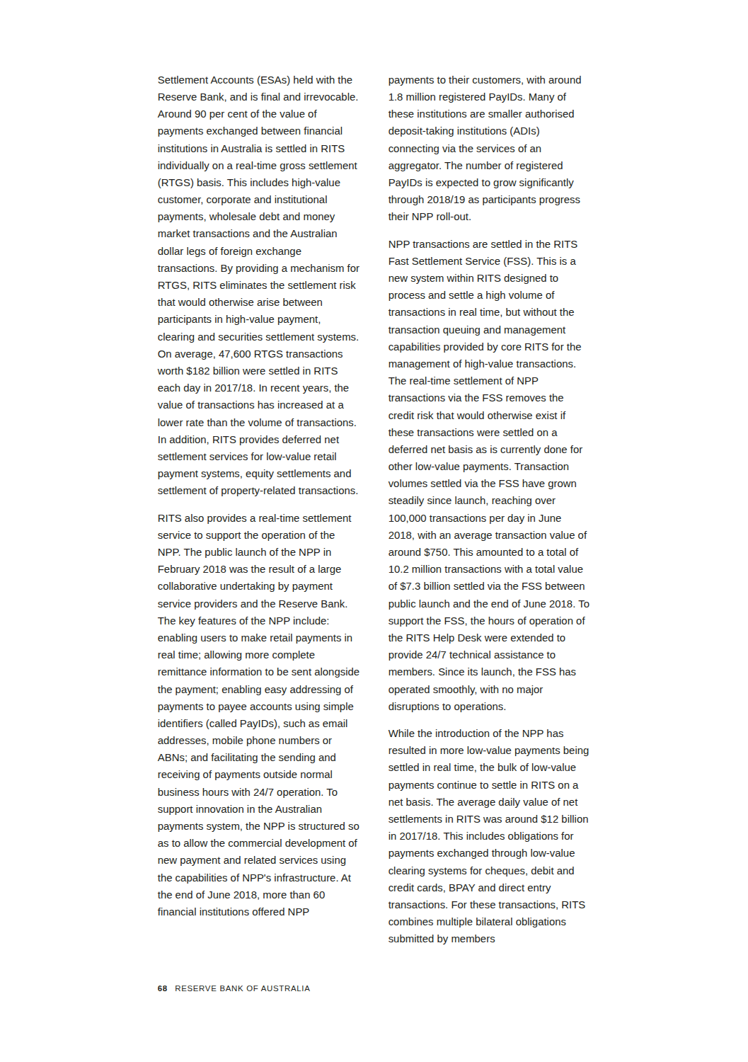Settlement Accounts (ESAs) held with the Reserve Bank, and is final and irrevocable. Around 90 per cent of the value of payments exchanged between financial institutions in Australia is settled in RITS individually on a real-time gross settlement (RTGS) basis. This includes high-value customer, corporate and institutional payments, wholesale debt and money market transactions and the Australian dollar legs of foreign exchange transactions. By providing a mechanism for RTGS, RITS eliminates the settlement risk that would otherwise arise between participants in high-value payment, clearing and securities settlement systems. On average, 47,600 RTGS transactions worth $182 billion were settled in RITS each day in 2017/18. In recent years, the value of transactions has increased at a lower rate than the volume of transactions. In addition, RITS provides deferred net settlement services for low-value retail payment systems, equity settlements and settlement of property-related transactions.
RITS also provides a real-time settlement service to support the operation of the NPP. The public launch of the NPP in February 2018 was the result of a large collaborative undertaking by payment service providers and the Reserve Bank. The key features of the NPP include: enabling users to make retail payments in real time; allowing more complete remittance information to be sent alongside the payment; enabling easy addressing of payments to payee accounts using simple identifiers (called PayIDs), such as email addresses, mobile phone numbers or ABNs; and facilitating the sending and receiving of payments outside normal business hours with 24/7 operation. To support innovation in the Australian payments system, the NPP is structured so as to allow the commercial development of new payment and related services using the capabilities of NPP's infrastructure. At the end of June 2018, more than 60 financial institutions offered NPP
payments to their customers, with around 1.8 million registered PayIDs. Many of these institutions are smaller authorised deposit-taking institutions (ADIs) connecting via the services of an aggregator. The number of registered PayIDs is expected to grow significantly through 2018/19 as participants progress their NPP roll-out.
NPP transactions are settled in the RITS Fast Settlement Service (FSS). This is a new system within RITS designed to process and settle a high volume of transactions in real time, but without the transaction queuing and management capabilities provided by core RITS for the management of high-value transactions. The real-time settlement of NPP transactions via the FSS removes the credit risk that would otherwise exist if these transactions were settled on a deferred net basis as is currently done for other low-value payments. Transaction volumes settled via the FSS have grown steadily since launch, reaching over 100,000 transactions per day in June 2018, with an average transaction value of around $750. This amounted to a total of 10.2 million transactions with a total value of $7.3 billion settled via the FSS between public launch and the end of June 2018. To support the FSS, the hours of operation of the RITS Help Desk were extended to provide 24/7 technical assistance to members. Since its launch, the FSS has operated smoothly, with no major disruptions to operations.
While the introduction of the NPP has resulted in more low-value payments being settled in real time, the bulk of low-value payments continue to settle in RITS on a net basis. The average daily value of net settlements in RITS was around $12 billion in 2017/18. This includes obligations for payments exchanged through low-value clearing systems for cheques, debit and credit cards, BPAY and direct entry transactions. For these transactions, RITS combines multiple bilateral obligations submitted by members
68 Reserve Bank of Australia